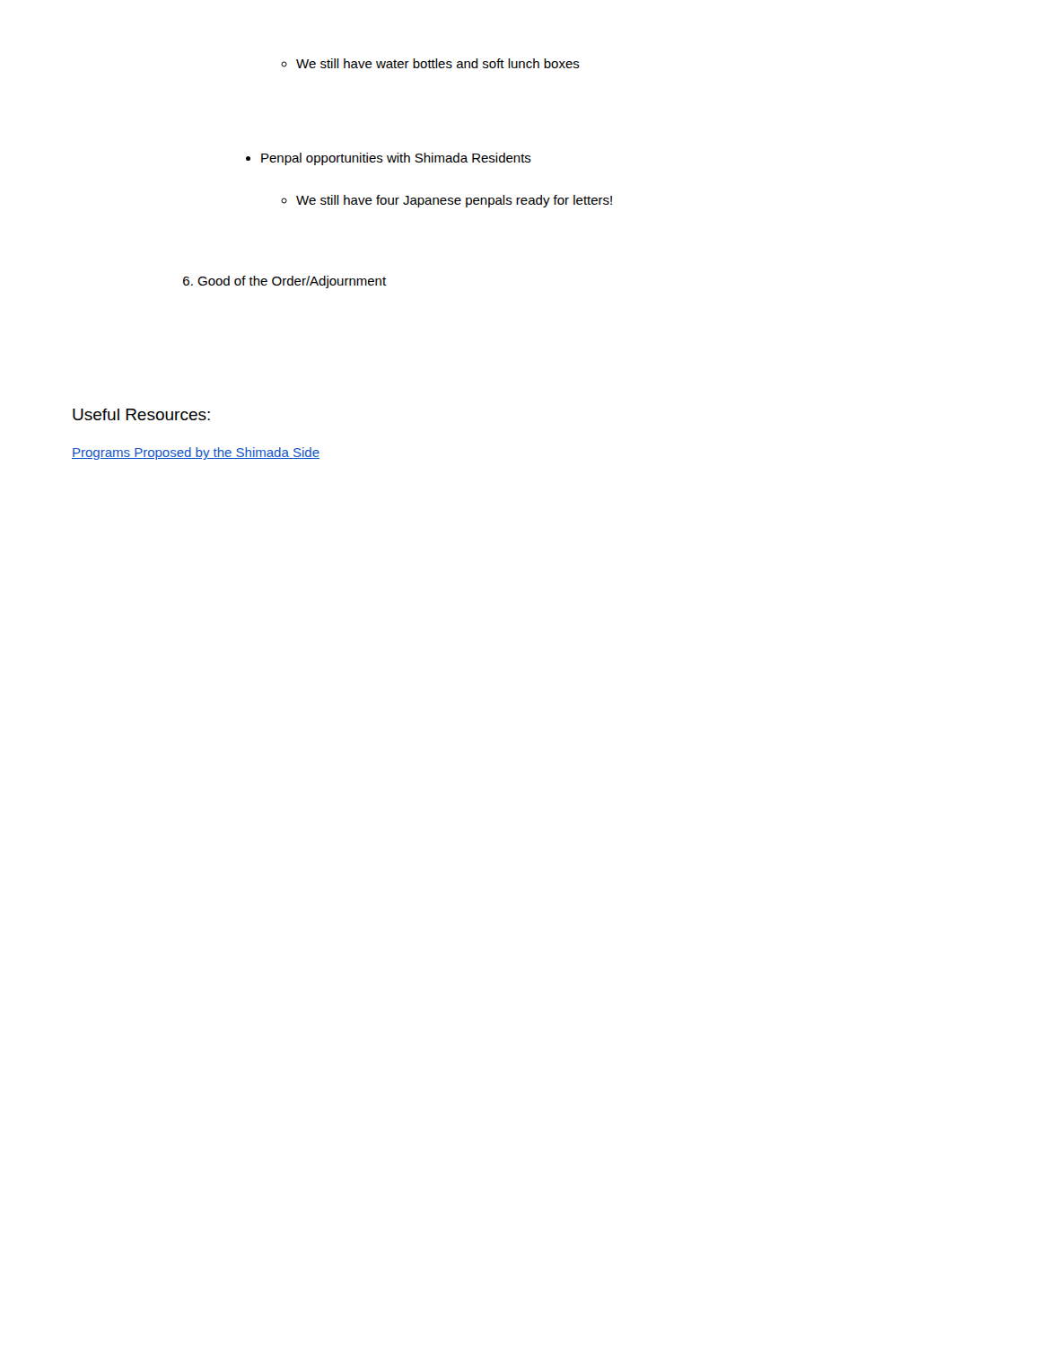We still have water bottles and soft lunch boxes
Penpal opportunities with Shimada Residents
We still have four Japanese penpals ready for letters!
Good of the Order/Adjournment
Useful Resources:
Programs Proposed by the Shimada Side